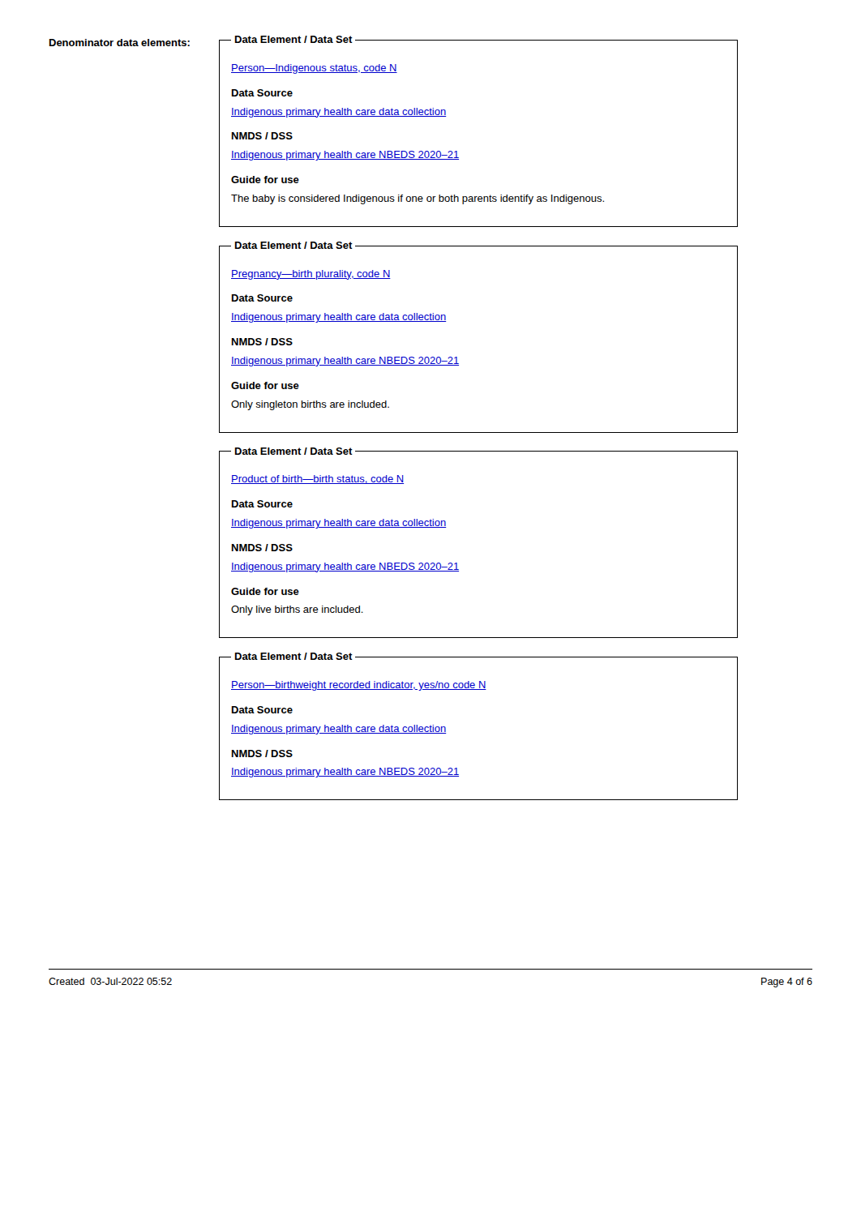Denominator data elements:
Data Element / Data Set
Person—Indigenous status, code N
Data Source
Indigenous primary health care data collection
NMDS / DSS
Indigenous primary health care NBEDS 2020–21
Guide for use
The baby is considered Indigenous if one or both parents identify as Indigenous.
Data Element / Data Set
Pregnancy—birth plurality, code N
Data Source
Indigenous primary health care data collection
NMDS / DSS
Indigenous primary health care NBEDS 2020–21
Guide for use
Only singleton births are included.
Data Element / Data Set
Product of birth—birth status, code N
Data Source
Indigenous primary health care data collection
NMDS / DSS
Indigenous primary health care NBEDS 2020–21
Guide for use
Only live births are included.
Data Element / Data Set
Person—birthweight recorded indicator, yes/no code N
Data Source
Indigenous primary health care data collection
NMDS / DSS
Indigenous primary health care NBEDS 2020–21
Created 03-Jul-2022 05:52
Page 4 of 6